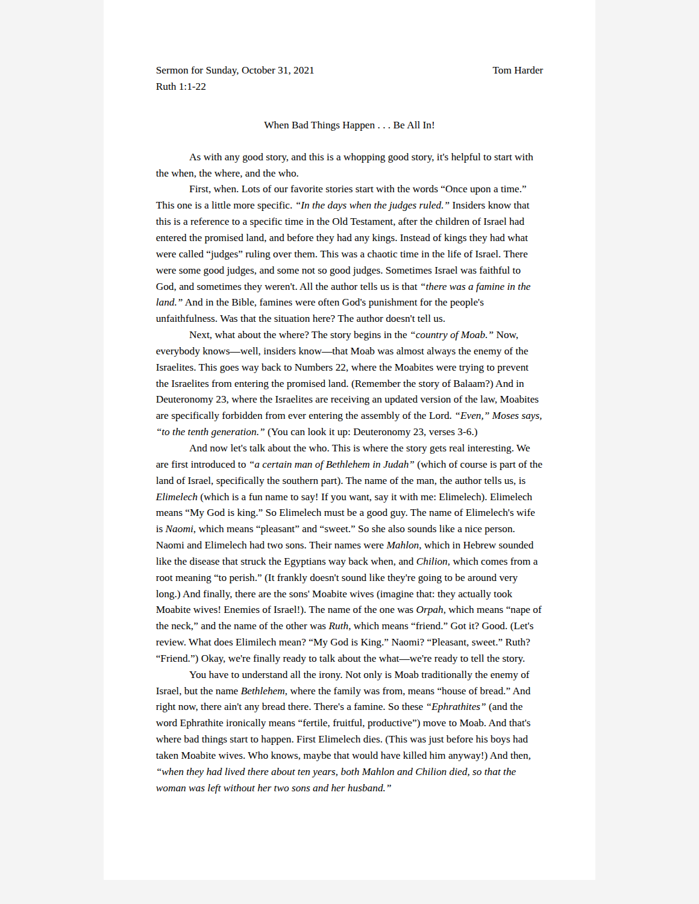Sermon for Sunday, October 31, 2021
Ruth 1:1-22
Tom Harder
When Bad Things Happen . . . Be All In!
As with any good story, and this is a whopping good story, it's helpful to start with the when, the where, and the who.
First, when. Lots of our favorite stories start with the words “Once upon a time.” This one is a little more specific. “In the days when the judges ruled.” Insiders know that this is a reference to a specific time in the Old Testament, after the children of Israel had entered the promised land, and before they had any kings. Instead of kings they had what were called “judges” ruling over them. This was a chaotic time in the life of Israel. There were some good judges, and some not so good judges. Sometimes Israel was faithful to God, and sometimes they weren't. All the author tells us is that “there was a famine in the land.” And in the Bible, famines were often God's punishment for the people's unfaithfulness. Was that the situation here? The author doesn't tell us.
Next, what about the where? The story begins in the “country of Moab.” Now, everybody knows—well, insiders know—that Moab was almost always the enemy of the Israelites. This goes way back to Numbers 22, where the Moabites were trying to prevent the Israelites from entering the promised land. (Remember the story of Balaam?) And in Deuteronomy 23, where the Israelites are receiving an updated version of the law, Moabites are specifically forbidden from ever entering the assembly of the Lord. “Even,” Moses says, “to the tenth generation.” (You can look it up: Deuteronomy 23, verses 3-6.)
And now let's talk about the who. This is where the story gets real interesting. We are first introduced to “a certain man of Bethlehem in Judah” (which of course is part of the land of Israel, specifically the southern part). The name of the man, the author tells us, is Elimelech (which is a fun name to say! If you want, say it with me: Elimelech). Elimelech means “My God is king.” So Elimelech must be a good guy. The name of Elimelech's wife is Naomi, which means “pleasant” and “sweet.” So she also sounds like a nice person. Naomi and Elimelech had two sons. Their names were Mahlon, which in Hebrew sounded like the disease that struck the Egyptians way back when, and Chilion, which comes from a root meaning “to perish.” (It frankly doesn't sound like they're going to be around very long.) And finally, there are the sons' Moabite wives (imagine that: they actually took Moabite wives! Enemies of Israel!). The name of the one was Orpah, which means “nape of the neck,” and the name of the other was Ruth, which means “friend.” Got it? Good. (Let's review. What does Elimilech mean? “My God is King.” Naomi? “Pleasant, sweet.” Ruth? “Friend.”) Okay, we're finally ready to talk about the what—we're ready to tell the story.
You have to understand all the irony. Not only is Moab traditionally the enemy of Israel, but the name Bethlehem, where the family was from, means “house of bread.” And right now, there ain't any bread there. There's a famine. So these “Ephrathites” (and the word Ephrathite ironically means “fertile, fruitful, productive”) move to Moab. And that's where bad things start to happen. First Elimelech dies. (This was just before his boys had taken Moabite wives. Who knows, maybe that would have killed him anyway!) And then, “when they had lived there about ten years, both Mahlon and Chilion died, so that the woman was left without her two sons and her husband.”